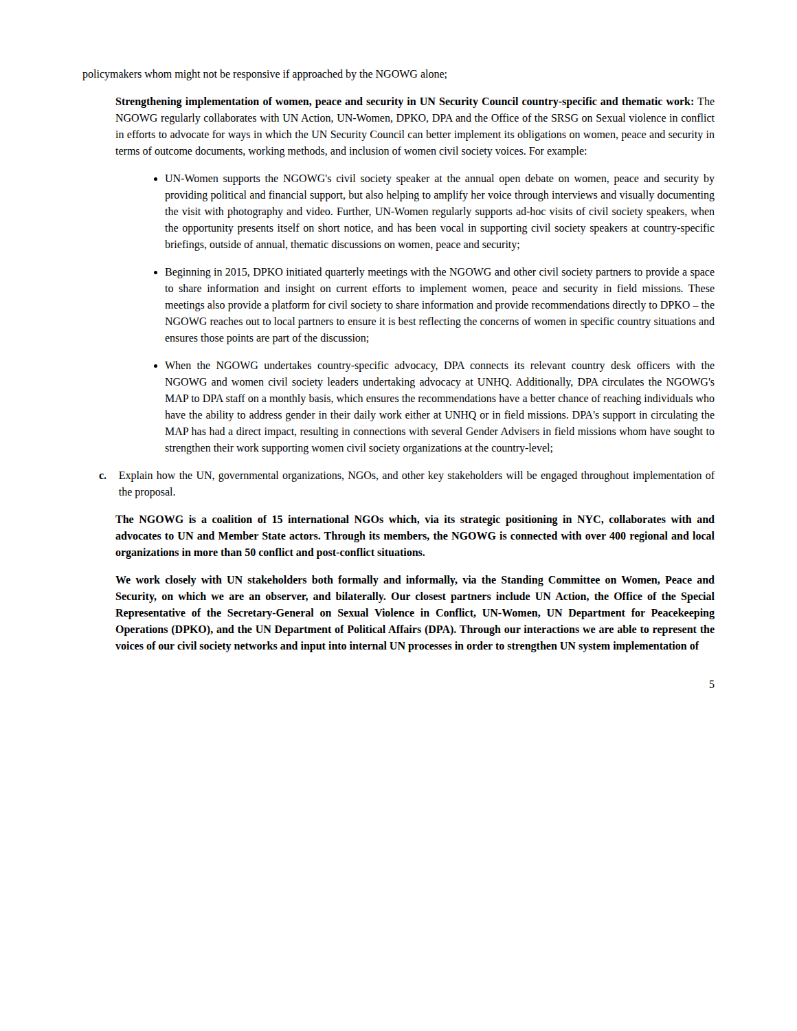policymakers whom might not be responsive if approached by the NGOWG alone;
Strengthening implementation of women, peace and security in UN Security Council country-specific and thematic work: The NGOWG regularly collaborates with UN Action, UN-Women, DPKO, DPA and the Office of the SRSG on Sexual violence in conflict in efforts to advocate for ways in which the UN Security Council can better implement its obligations on women, peace and security in terms of outcome documents, working methods, and inclusion of women civil society voices. For example:
UN-Women supports the NGOWG's civil society speaker at the annual open debate on women, peace and security by providing political and financial support, but also helping to amplify her voice through interviews and visually documenting the visit with photography and video. Further, UN-Women regularly supports ad-hoc visits of civil society speakers, when the opportunity presents itself on short notice, and has been vocal in supporting civil society speakers at country-specific briefings, outside of annual, thematic discussions on women, peace and security;
Beginning in 2015, DPKO initiated quarterly meetings with the NGOWG and other civil society partners to provide a space to share information and insight on current efforts to implement women, peace and security in field missions. These meetings also provide a platform for civil society to share information and provide recommendations directly to DPKO – the NGOWG reaches out to local partners to ensure it is best reflecting the concerns of women in specific country situations and ensures those points are part of the discussion;
When the NGOWG undertakes country-specific advocacy, DPA connects its relevant country desk officers with the NGOWG and women civil society leaders undertaking advocacy at UNHQ. Additionally, DPA circulates the NGOWG's MAP to DPA staff on a monthly basis, which ensures the recommendations have a better chance of reaching individuals who have the ability to address gender in their daily work either at UNHQ or in field missions. DPA's support in circulating the MAP has had a direct impact, resulting in connections with several Gender Advisers in field missions whom have sought to strengthen their work supporting women civil society organizations at the country-level;
c.
Explain how the UN, governmental organizations, NGOs, and other key stakeholders will be engaged throughout implementation of the proposal.
The NGOWG is a coalition of 15 international NGOs which, via its strategic positioning in NYC, collaborates with and advocates to UN and Member State actors. Through its members, the NGOWG is connected with over 400 regional and local organizations in more than 50 conflict and post-conflict situations.
We work closely with UN stakeholders both formally and informally, via the Standing Committee on Women, Peace and Security, on which we are an observer, and bilaterally. Our closest partners include UN Action, the Office of the Special Representative of the Secretary-General on Sexual Violence in Conflict, UN-Women, UN Department for Peacekeeping Operations (DPKO), and the UN Department of Political Affairs (DPA). Through our interactions we are able to represent the voices of our civil society networks and input into internal UN processes in order to strengthen UN system implementation of
5